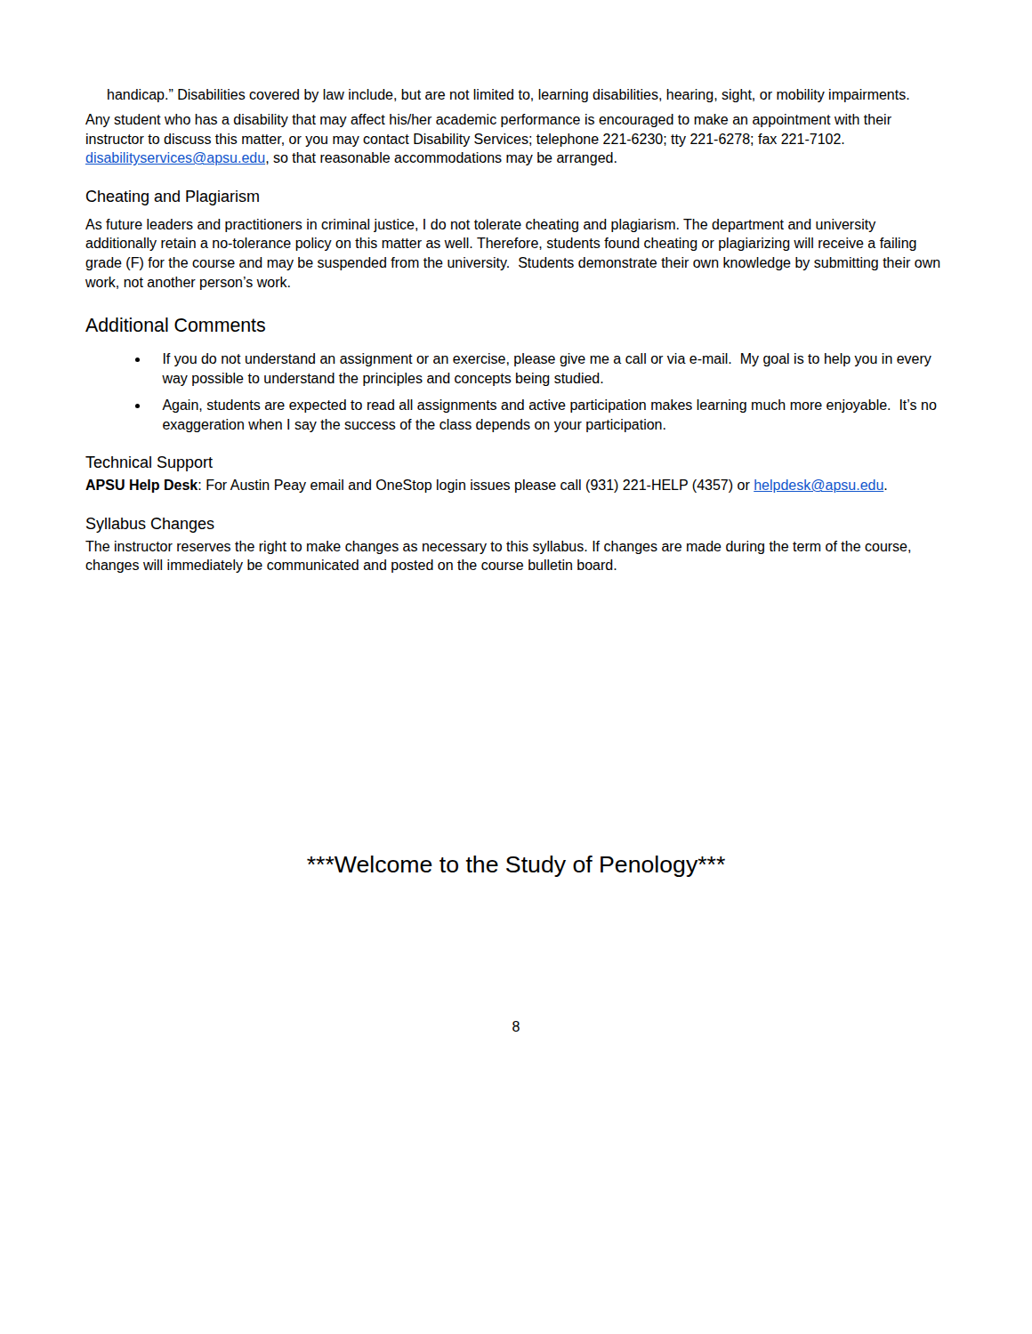handicap.” Disabilities covered by law include, but are not limited to, learning disabilities, hearing, sight, or mobility impairments.
Any student who has a disability that may affect his/her academic performance is encouraged to make an appointment with their instructor to discuss this matter, or you may contact Disability Services; telephone 221-6230; tty 221-6278; fax 221-7102. disabilityservices@apsu.edu, so that reasonable accommodations may be arranged.
Cheating and Plagiarism
As future leaders and practitioners in criminal justice, I do not tolerate cheating and plagiarism. The department and university additionally retain a no-tolerance policy on this matter as well. Therefore, students found cheating or plagiarizing will receive a failing grade (F) for the course and may be suspended from the university. Students demonstrate their own knowledge by submitting their own work, not another person’s work.
Additional Comments
If you do not understand an assignment or an exercise, please give me a call or via e-mail. My goal is to help you in every way possible to understand the principles and concepts being studied.
Again, students are expected to read all assignments and active participation makes learning much more enjoyable. It’s no exaggeration when I say the success of the class depends on your participation.
Technical Support
APSU Help Desk: For Austin Peay email and OneStop login issues please call (931) 221-HELP (4357) or helpdesk@apsu.edu.
Syllabus Changes
The instructor reserves the right to make changes as necessary to this syllabus. If changes are made during the term of the course, changes will immediately be communicated and posted on the course bulletin board.
***Welcome to the Study of Penology***
8